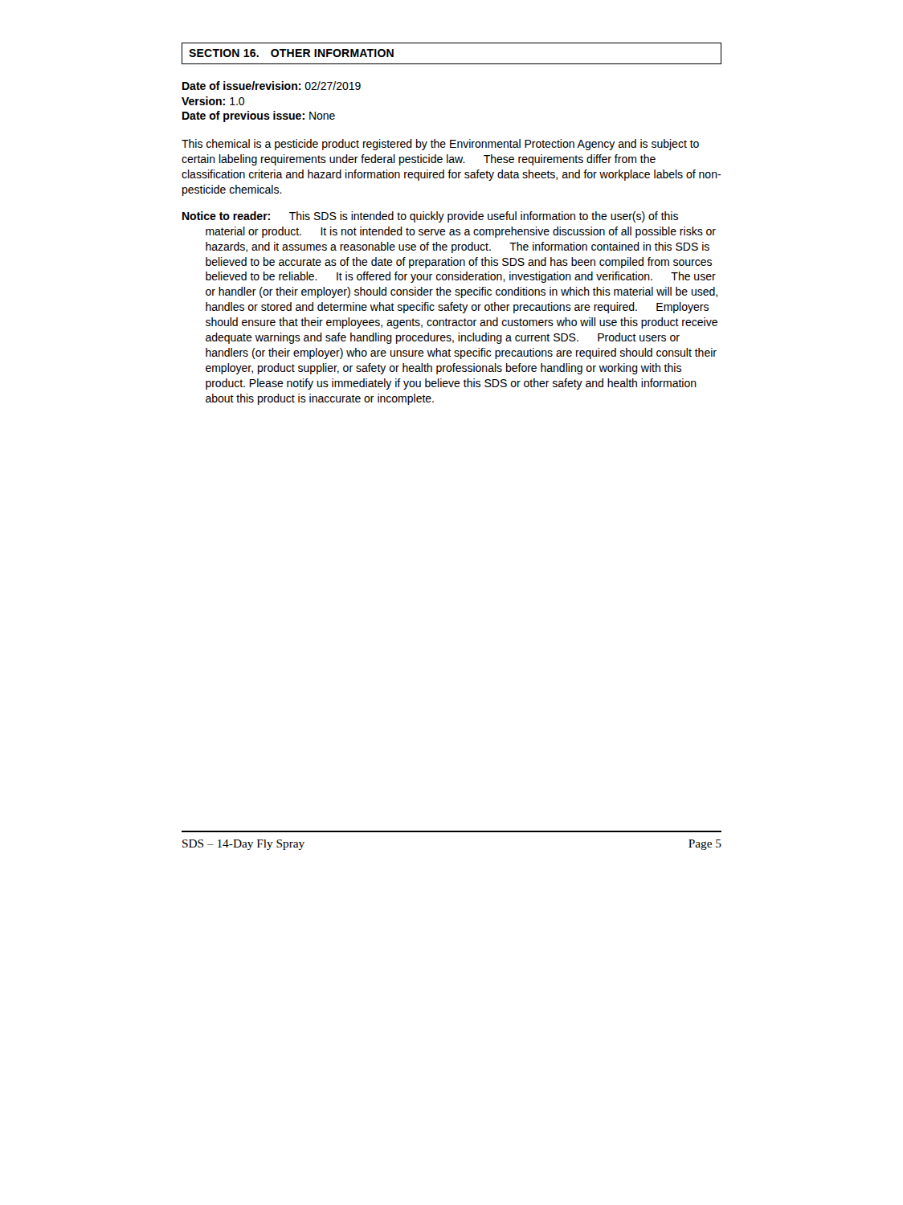SECTION 16. OTHER INFORMATION
Date of issue/revision: 02/27/2019
Version: 1.0
Date of previous issue: None
This chemical is a pesticide product registered by the Environmental Protection Agency and is subject to certain labeling requirements under federal pesticide law. These requirements differ from the classification criteria and hazard information required for safety data sheets, and for workplace labels of non-pesticide chemicals.
Notice to reader: This SDS is intended to quickly provide useful information to the user(s) of this material or product. It is not intended to serve as a comprehensive discussion of all possible risks or hazards, and it assumes a reasonable use of the product. The information contained in this SDS is believed to be accurate as of the date of preparation of this SDS and has been compiled from sources believed to be reliable. It is offered for your consideration, investigation and verification. The user or handler (or their employer) should consider the specific conditions in which this material will be used, handles or stored and determine what specific safety or other precautions are required. Employers should ensure that their employees, agents, contractor and customers who will use this product receive adequate warnings and safe handling procedures, including a current SDS. Product users or handlers (or their employer) who are unsure what specific precautions are required should consult their employer, product supplier, or safety or health professionals before handling or working with this product. Please notify us immediately if you believe this SDS or other safety and health information about this product is inaccurate or incomplete.
SDS – 14-Day Fly Spray
Page 5